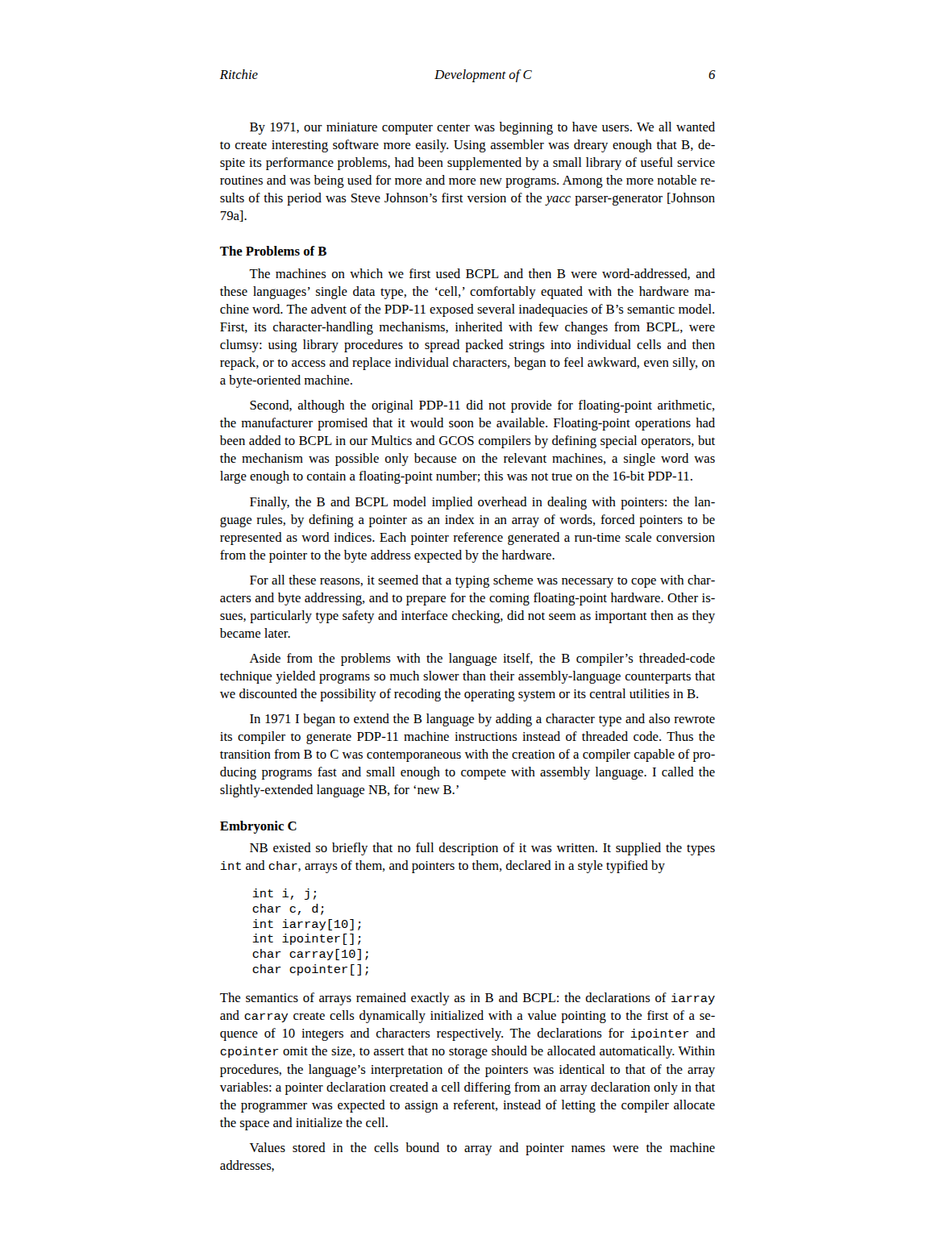Ritchie Development of C 6
By 1971, our miniature computer center was beginning to have users. We all wanted to create interesting software more easily. Using assembler was dreary enough that B, despite its performance problems, had been supplemented by a small library of useful service routines and was being used for more and more new programs. Among the more notable results of this period was Steve Johnson’s first version of the yacc parser-generator [Johnson 79a].
The Problems of B
The machines on which we first used BCPL and then B were word-addressed, and these languages’ single data type, the ‘cell,’ comfortably equated with the hardware machine word. The advent of the PDP-11 exposed several inadequacies of B’s semantic model. First, its character-handling mechanisms, inherited with few changes from BCPL, were clumsy: using library procedures to spread packed strings into individual cells and then repack, or to access and replace individual characters, began to feel awkward, even silly, on a byte-oriented machine.
Second, although the original PDP-11 did not provide for floating-point arithmetic, the manufacturer promised that it would soon be available. Floating-point operations had been added to BCPL in our Multics and GCOS compilers by defining special operators, but the mechanism was possible only because on the relevant machines, a single word was large enough to contain a floating-point number; this was not true on the 16-bit PDP-11.
Finally, the B and BCPL model implied overhead in dealing with pointers: the language rules, by defining a pointer as an index in an array of words, forced pointers to be represented as word indices. Each pointer reference generated a run-time scale conversion from the pointer to the byte address expected by the hardware.
For all these reasons, it seemed that a typing scheme was necessary to cope with characters and byte addressing, and to prepare for the coming floating-point hardware. Other issues, particularly type safety and interface checking, did not seem as important then as they became later.
Aside from the problems with the language itself, the B compiler’s threaded-code technique yielded programs so much slower than their assembly-language counterparts that we discounted the possibility of recoding the operating system or its central utilities in B.
In 1971 I began to extend the B language by adding a character type and also rewrote its compiler to generate PDP-11 machine instructions instead of threaded code. Thus the transition from B to C was contemporaneous with the creation of a compiler capable of producing programs fast and small enough to compete with assembly language. I called the slightly-extended language NB, for ‘new B.’
Embryonic C
NB existed so briefly that no full description of it was written. It supplied the types int and char, arrays of them, and pointers to them, declared in a style typified by
int i, j;
char c, d;
int iarray[10];
int ipointer[];
char carray[10];
char cpointer[];
The semantics of arrays remained exactly as in B and BCPL: the declarations of iarray and carray create cells dynamically initialized with a value pointing to the first of a sequence of 10 integers and characters respectively. The declarations for ipointer and cpointer omit the size, to assert that no storage should be allocated automatically. Within procedures, the language’s interpretation of the pointers was identical to that of the array variables: a pointer declaration created a cell differing from an array declaration only in that the programmer was expected to assign a referent, instead of letting the compiler allocate the space and initialize the cell.
Values stored in the cells bound to array and pointer names were the machine addresses,